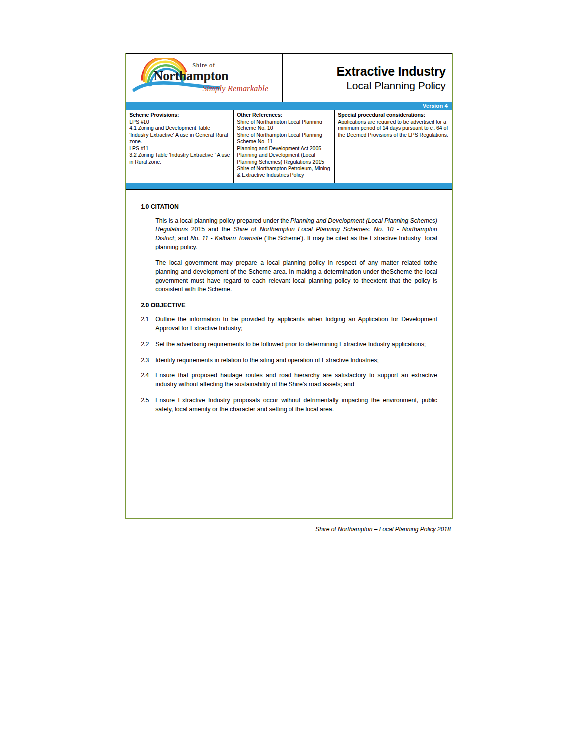| Shire of Northampton Simply Remarkable | Extractive Industry Local Planning Policy |
Version 4
| Scheme Provisions: LPS #10 4.1 Zoning and Development Table 'Industry Extractive' A use in General Rural zone. LPS #11 3.2 Zoning Table 'Industry Extractive ' A use in Rural zone. | Other References: Shire of Northampton Local Planning Scheme No. 10 Shire of Northampton Local Planning Scheme No. 11 Planning and Development Act 2005 Planning and Development (Local Planning Schemes) Regulations 2015 Shire of Northampton Petroleum, Mining & Extractive Industries Policy | Special procedural considerations: Applications are required to be advertised for a minimum period of 14 days pursuant to cl. 64 of the Deemed Provisions of the LPS Regulations. |
1.0 CITATION
This is a local planning policy prepared under the Planning and Development (Local Planning Schemes) Regulations 2015 and the Shire of Northampton Local Planning Schemes: No. 10 - Northampton District; and No. 11 - Kalbarri Townsite ('the Scheme'). It may be cited as the Extractive Industry local planning policy.
The local government may prepare a local planning policy in respect of any matter related to​the planning and development of the Scheme area. In making a determination under the​Scheme the local government must have regard to each relevant local planning policy to the​extent that the policy is consistent with the Scheme.
2.0 OBJECTIVE
2.1
Outline the information to be provided by applicants when lodging an Application for Development Approval for Extractive Industry;
2.2
Set the advertising requirements to be followed prior to determining Extractive Industry applications;
2.3
Identify requirements in relation to the siting and operation of Extractive Industries;
2.4
Ensure that proposed haulage routes and road hierarchy are satisfactory to support an extractive industry without affecting the sustainability of the Shire's road assets; and
2.5
Ensure Extractive Industry proposals occur without detrimentally impacting the environment, public safety, local amenity or the character and setting of the local area.
Shire of Northampton – Local Planning Policy 2018